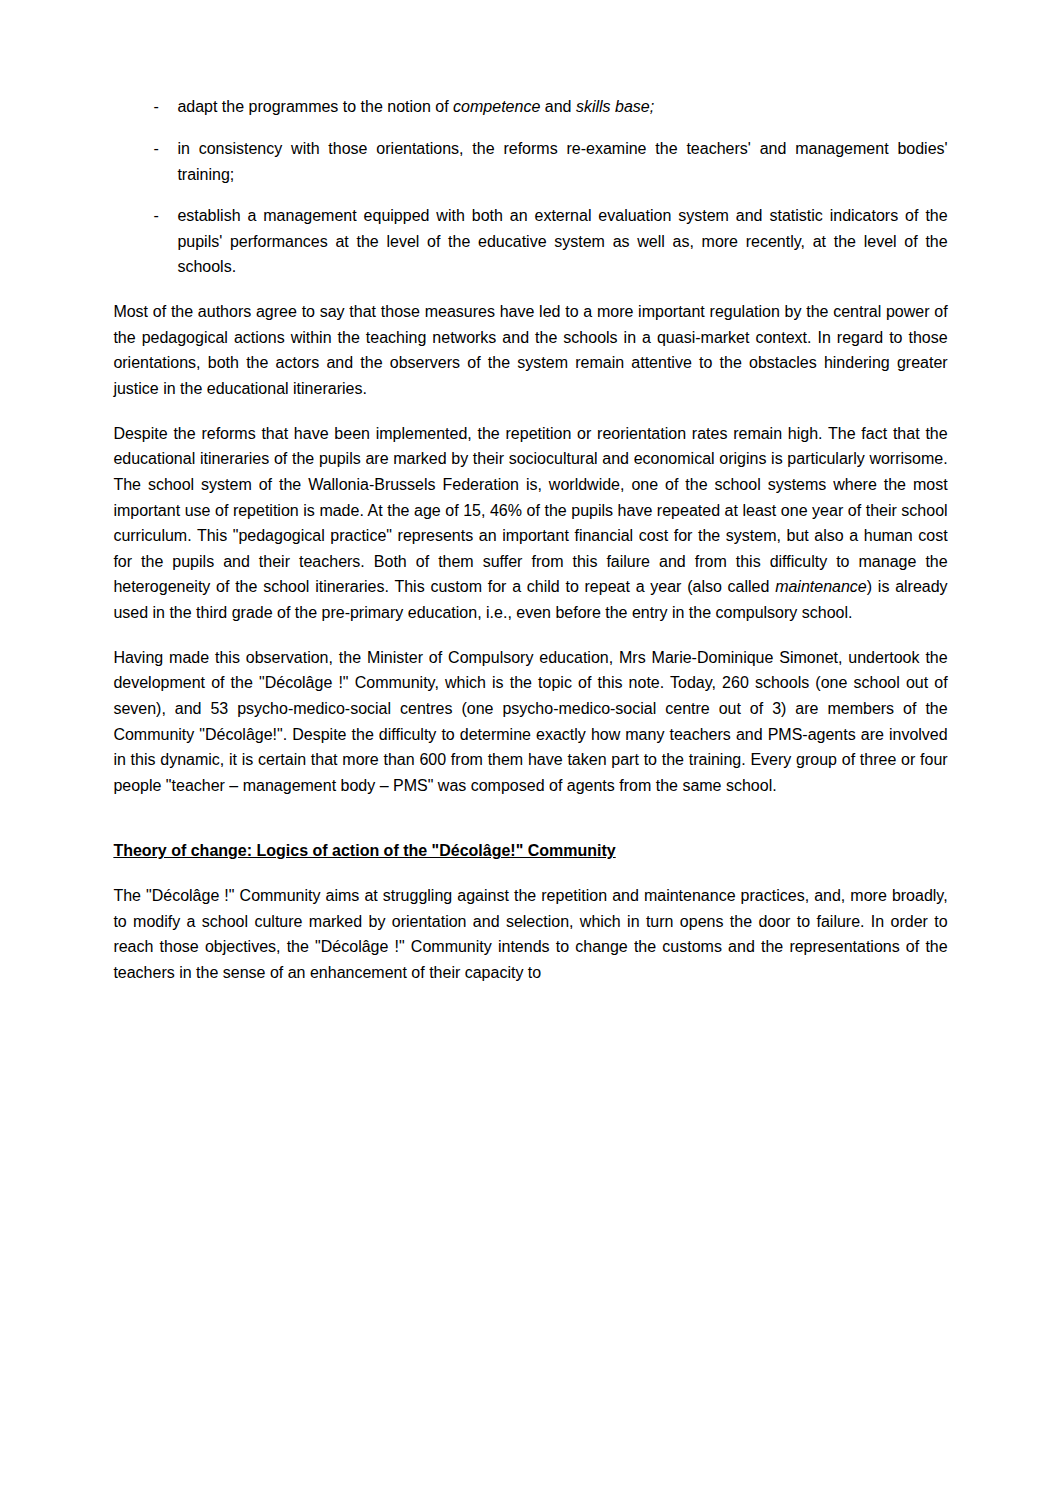adapt the programmes to the notion of competence and skills base;
in consistency with those orientations, the reforms re-examine the teachers' and management bodies' training;
establish a management equipped with both an external evaluation system and statistic indicators of the pupils' performances at the level of the educative system as well as, more recently, at the level of the schools.
Most of the authors agree to say that those measures have led to a more important regulation by the central power of the pedagogical actions within the teaching networks and the schools in a quasi-market context. In regard to those orientations, both the actors and the observers of the system remain attentive to the obstacles hindering greater justice in the educational itineraries.
Despite the reforms that have been implemented, the repetition or reorientation rates remain high. The fact that the educational itineraries of the pupils are marked by their sociocultural and economical origins is particularly worrisome. The school system of the Wallonia-Brussels Federation is, worldwide, one of the school systems where the most important use of repetition is made. At the age of 15, 46% of the pupils have repeated at least one year of their school curriculum. This "pedagogical practice" represents an important financial cost for the system, but also a human cost for the pupils and their teachers. Both of them suffer from this failure and from this difficulty to manage the heterogeneity of the school itineraries. This custom for a child to repeat a year (also called maintenance) is already used in the third grade of the pre-primary education, i.e., even before the entry in the compulsory school.
Having made this observation, the Minister of Compulsory education, Mrs Marie-Dominique Simonet, undertook the development of the "Décolâge !" Community, which is the topic of this note. Today, 260 schools (one school out of seven), and 53 psycho-medico-social centres (one psycho-medico-social centre out of 3) are members of the Community "Décolâge!". Despite the difficulty to determine exactly how many teachers and PMS-agents are involved in this dynamic, it is certain that more than 600 from them have taken part to the training. Every group of three or four people "teacher – management body – PMS" was composed of agents from the same school.
Theory of change: Logics of action of the "Décolâge!" Community
The "Décolâge !" Community aims at struggling against the repetition and maintenance practices, and, more broadly, to modify a school culture marked by orientation and selection, which in turn opens the door to failure. In order to reach those objectives, the "Décolâge !" Community intends to change the customs and the representations of the teachers in the sense of an enhancement of their capacity to